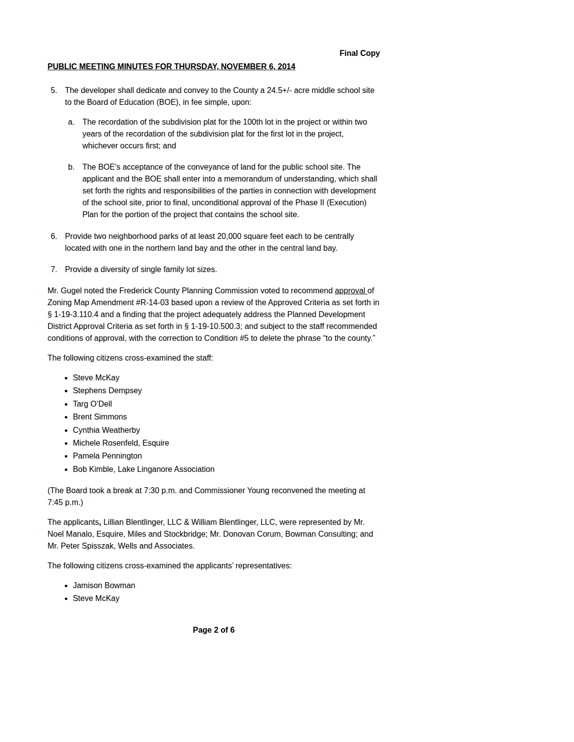Final Copy
PUBLIC MEETING MINUTES FOR THURSDAY, NOVEMBER 6, 2014
5. The developer shall dedicate and convey to the County a 24.5+/- acre middle school site to the Board of Education (BOE), in fee simple, upon:
a. The recordation of the subdivision plat for the 100th lot in the project or within two years of the recordation of the subdivision plat for the first lot in the project, whichever occurs first; and
b. The BOE's acceptance of the conveyance of land for the public school site. The applicant and the BOE shall enter into a memorandum of understanding, which shall set forth the rights and responsibilities of the parties in connection with development of the school site, prior to final, unconditional approval of the Phase II (Execution) Plan for the portion of the project that contains the school site.
6. Provide two neighborhood parks of at least 20,000 square feet each to be centrally located with one in the northern land bay and the other in the central land bay.
7. Provide a diversity of single family lot sizes.
Mr. Gugel noted the Frederick County Planning Commission voted to recommend approval of Zoning Map Amendment #R-14-03 based upon a review of the Approved Criteria as set forth in § 1-19-3.110.4 and a finding that the project adequately address the Planned Development District Approval Criteria as set forth in § 1-19-10.500.3; and subject to the staff recommended conditions of approval, with the correction to Condition #5 to delete the phrase “to the county.”
The following citizens cross-examined the staff:
Steve McKay
Stephens Dempsey
Targ O’Dell
Brent Simmons
Cynthia Weatherby
Michele Rosenfeld, Esquire
Pamela Pennington
Bob Kimble, Lake Linganore Association
(The Board took a break at 7:30 p.m. and Commissioner Young reconvened the meeting at 7:45 p.m.)
The applicants, Lillian Blentlinger, LLC & William Blentlinger, LLC, were represented by Mr. Noel Manalo, Esquire, Miles and Stockbridge; Mr. Donovan Corum, Bowman Consulting; and Mr. Peter Spisszak, Wells and Associates.
The following citizens cross-examined the applicants’ representatives:
Jamison Bowman
Steve McKay
Page 2 of 6